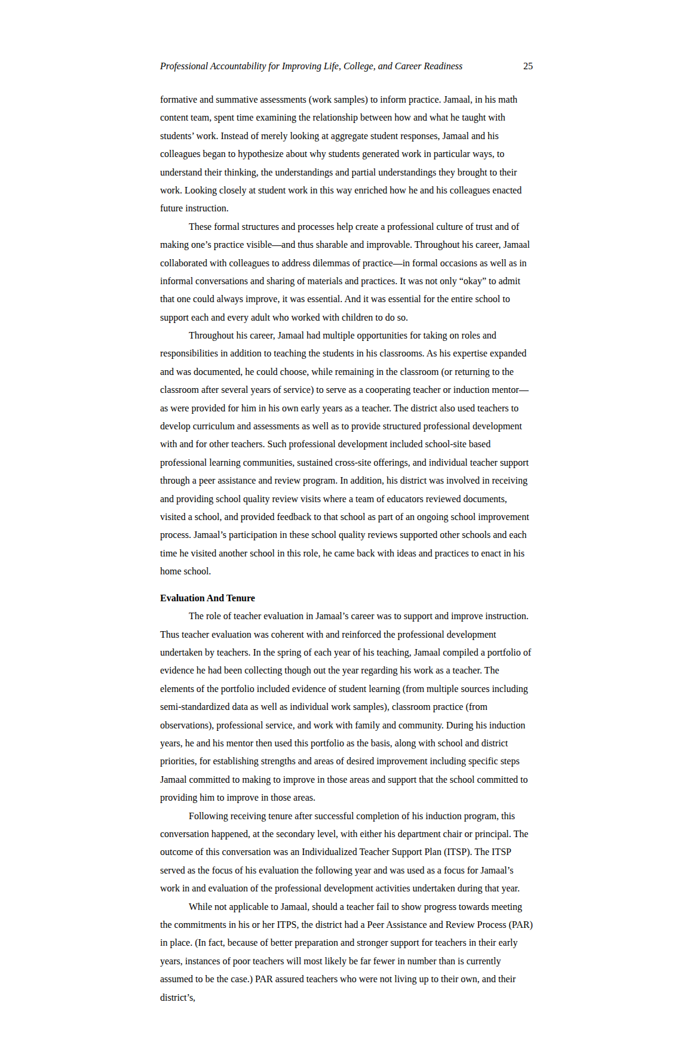Professional Accountability for Improving Life, College, and Career Readiness 25
formative and summative assessments (work samples) to inform practice. Jamaal, in his math content team, spent time examining the relationship between how and what he taught with students’ work. Instead of merely looking at aggregate student responses, Jamaal and his colleagues began to hypothesize about why students generated work in particular ways, to understand their thinking, the understandings and partial understandings they brought to their work. Looking closely at student work in this way enriched how he and his colleagues enacted future instruction.
These formal structures and processes help create a professional culture of trust and of making one’s practice visible—and thus sharable and improvable. Throughout his career, Jamaal collaborated with colleagues to address dilemmas of practice—in formal occasions as well as in informal conversations and sharing of materials and practices. It was not only “okay” to admit that one could always improve, it was essential. And it was essential for the entire school to support each and every adult who worked with children to do so.
Throughout his career, Jamaal had multiple opportunities for taking on roles and responsibilities in addition to teaching the students in his classrooms. As his expertise expanded and was documented, he could choose, while remaining in the classroom (or returning to the classroom after several years of service) to serve as a cooperating teacher or induction mentor—as were provided for him in his own early years as a teacher. The district also used teachers to develop curriculum and assessments as well as to provide structured professional development with and for other teachers. Such professional development included school-site based professional learning communities, sustained cross-site offerings, and individual teacher support through a peer assistance and review program. In addition, his district was involved in receiving and providing school quality review visits where a team of educators reviewed documents, visited a school, and provided feedback to that school as part of an ongoing school improvement process. Jamaal’s participation in these school quality reviews supported other schools and each time he visited another school in this role, he came back with ideas and practices to enact in his home school.
Evaluation And Tenure
The role of teacher evaluation in Jamaal’s career was to support and improve instruction. Thus teacher evaluation was coherent with and reinforced the professional development undertaken by teachers. In the spring of each year of his teaching, Jamaal compiled a portfolio of evidence he had been collecting though out the year regarding his work as a teacher. The elements of the portfolio included evidence of student learning (from multiple sources including semi-standardized data as well as individual work samples), classroom practice (from observations), professional service, and work with family and community. During his induction years, he and his mentor then used this portfolio as the basis, along with school and district priorities, for establishing strengths and areas of desired improvement including specific steps Jamaal committed to making to improve in those areas and support that the school committed to providing him to improve in those areas.
Following receiving tenure after successful completion of his induction program, this conversation happened, at the secondary level, with either his department chair or principal. The outcome of this conversation was an Individualized Teacher Support Plan (ITSP). The ITSP served as the focus of his evaluation the following year and was used as a focus for Jamaal’s work in and evaluation of the professional development activities undertaken during that year.
While not applicable to Jamaal, should a teacher fail to show progress towards meeting the commitments in his or her ITPS, the district had a Peer Assistance and Review Process (PAR) in place. (In fact, because of better preparation and stronger support for teachers in their early years, instances of poor teachers will most likely be far fewer in number than is currently assumed to be the case.) PAR assured teachers who were not living up to their own, and their district’s,